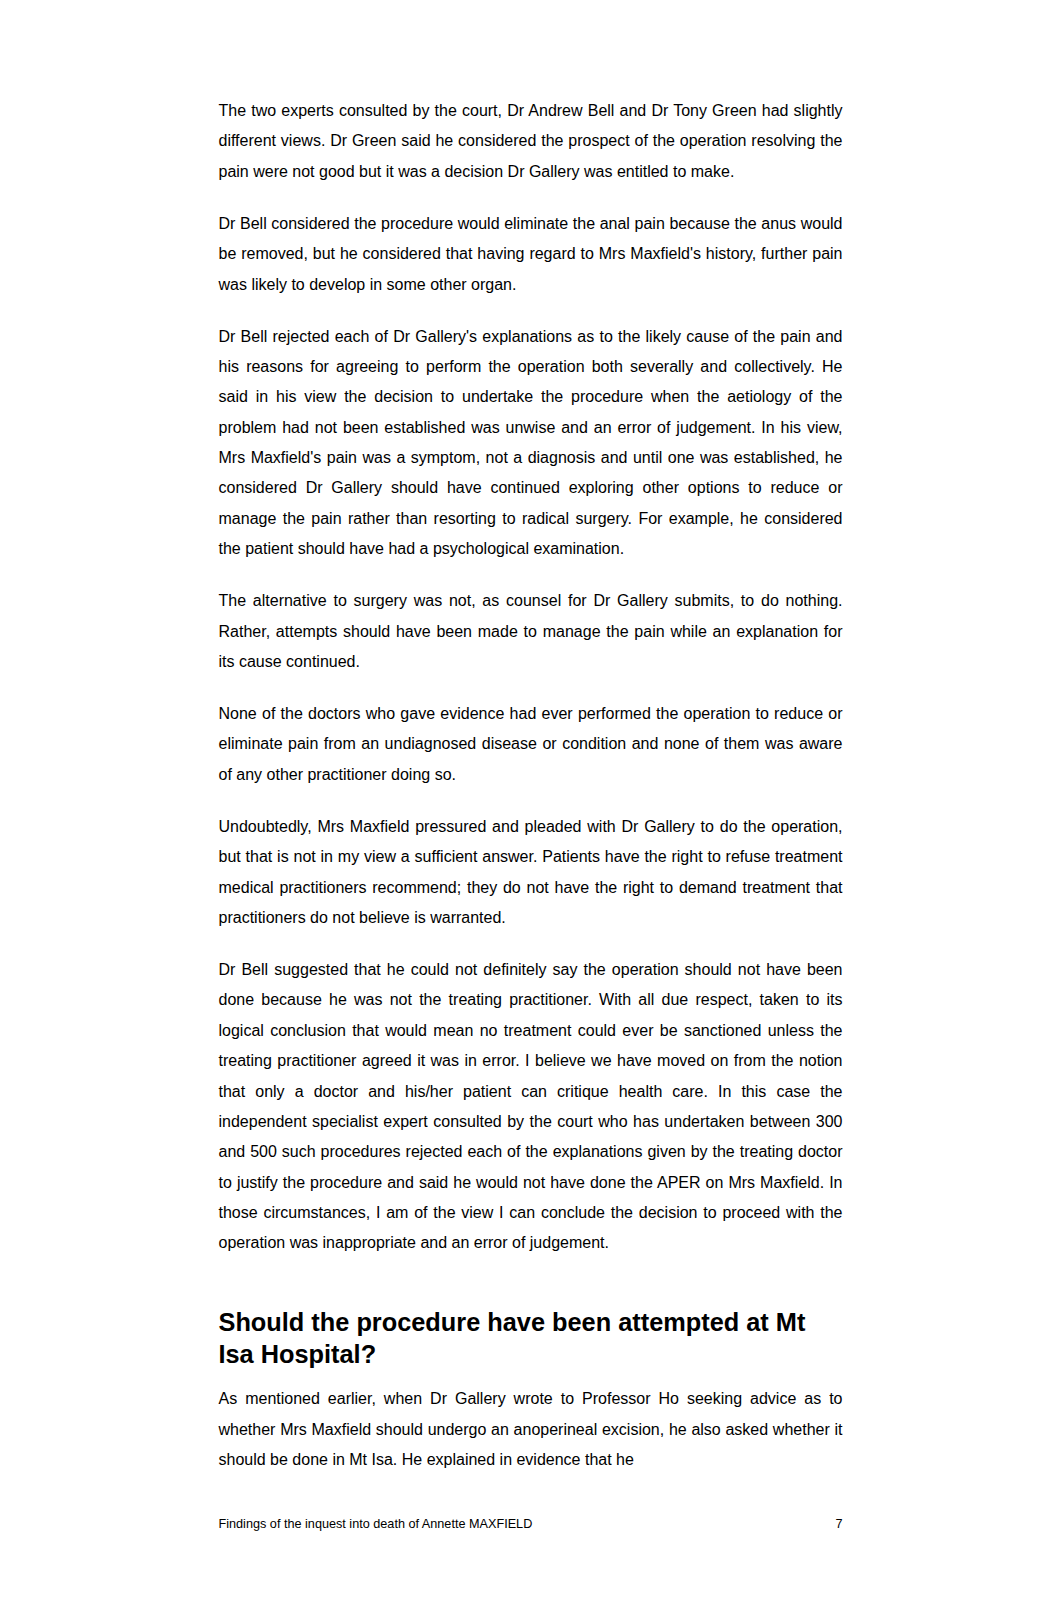The two experts consulted by the court, Dr Andrew Bell and Dr Tony Green had slightly different views. Dr Green said he considered the prospect of the operation resolving the pain were not good but it was a decision Dr Gallery was entitled to make.
Dr Bell considered the procedure would eliminate the anal pain because the anus would be removed, but he considered that having regard to Mrs Maxfield's history, further pain was likely to develop in some other organ.
Dr Bell rejected each of Dr Gallery's explanations as to the likely cause of the pain and his reasons for agreeing to perform the operation both severally and collectively. He said in his view the decision to undertake the procedure when the aetiology of the problem had not been established was unwise and an error of judgement. In his view, Mrs Maxfield's pain was a symptom, not a diagnosis and until one was established, he considered Dr Gallery should have continued exploring other options to reduce or manage the pain rather than resorting to radical surgery. For example, he considered the patient should have had a psychological examination.
The alternative to surgery was not, as counsel for Dr Gallery submits, to do nothing. Rather, attempts should have been made to manage the pain while an explanation for its cause continued.
None of the doctors who gave evidence had ever performed the operation to reduce or eliminate pain from an undiagnosed disease or condition and none of them was aware of any other practitioner doing so.
Undoubtedly, Mrs Maxfield pressured and pleaded with Dr Gallery to do the operation, but that is not in my view a sufficient answer. Patients have the right to refuse treatment medical practitioners recommend; they do not have the right to demand treatment that practitioners do not believe is warranted.
Dr Bell suggested that he could not definitely say the operation should not have been done because he was not the treating practitioner. With all due respect, taken to its logical conclusion that would mean no treatment could ever be sanctioned unless the treating practitioner agreed it was in error. I believe we have moved on from the notion that only a doctor and his/her patient can critique health care. In this case the independent specialist expert consulted by the court who has undertaken between 300 and 500 such procedures rejected each of the explanations given by the treating doctor to justify the procedure and said he would not have done the APER on Mrs Maxfield. In those circumstances, I am of the view I can conclude the decision to proceed with the operation was inappropriate and an error of judgement.
Should the procedure have been attempted at Mt Isa Hospital?
As mentioned earlier, when Dr Gallery wrote to Professor Ho seeking advice as to whether Mrs Maxfield should undergo an anoperineal excision, he also asked whether it should be done in Mt Isa. He explained in evidence that he
Findings of the inquest into death of Annette MAXFIELD 7